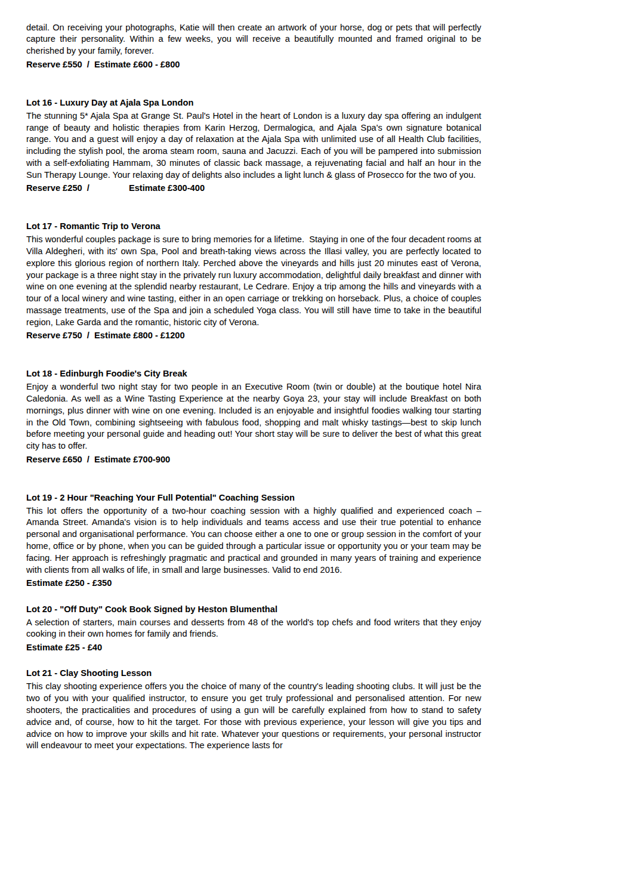detail. On receiving your photographs, Katie will then create an artwork of your horse, dog or pets that will perfectly capture their personality. Within a few weeks, you will receive a beautifully mounted and framed original to be cherished by your family, forever.
Reserve £550 / Estimate £600 - £800
Lot 16 - Luxury Day at Ajala Spa London
The stunning 5* Ajala Spa at Grange St. Paul's Hotel in the heart of London is a luxury day spa offering an indulgent range of beauty and holistic therapies from Karin Herzog, Dermalogica, and Ajala Spa's own signature botanical range. You and a guest will enjoy a day of relaxation at the Ajala Spa with unlimited use of all Health Club facilities, including the stylish pool, the aroma steam room, sauna and Jacuzzi. Each of you will be pampered into submission with a self-exfoliating Hammam, 30 minutes of classic back massage, a rejuvenating facial and half an hour in the Sun Therapy Lounge. Your relaxing day of delights also includes a light lunch & glass of Prosecco for the two of you.
Reserve £250 / Estimate £300-400
Lot 17 - Romantic Trip to Verona
This wonderful couples package is sure to bring memories for a lifetime. Staying in one of the four decadent rooms at Villa Aldegheri, with its' own Spa, Pool and breath-taking views across the Illasi valley, you are perfectly located to explore this glorious region of northern Italy. Perched above the vineyards and hills just 20 minutes east of Verona, your package is a three night stay in the privately run luxury accommodation, delightful daily breakfast and dinner with wine on one evening at the splendid nearby restaurant, Le Cedrare. Enjoy a trip among the hills and vineyards with a tour of a local winery and wine tasting, either in an open carriage or trekking on horseback. Plus, a choice of couples massage treatments, use of the Spa and join a scheduled Yoga class. You will still have time to take in the beautiful region, Lake Garda and the romantic, historic city of Verona.
Reserve £750 / Estimate £800 - £1200
Lot 18 - Edinburgh Foodie's City Break
Enjoy a wonderful two night stay for two people in an Executive Room (twin or double) at the boutique hotel Nira Caledonia. As well as a Wine Tasting Experience at the nearby Goya 23, your stay will include Breakfast on both mornings, plus dinner with wine on one evening. Included is an enjoyable and insightful foodies walking tour starting in the Old Town, combining sightseeing with fabulous food, shopping and malt whisky tastings—best to skip lunch before meeting your personal guide and heading out! Your short stay will be sure to deliver the best of what this great city has to offer.
Reserve £650 / Estimate £700-900
Lot 19 - 2 Hour "Reaching Your Full Potential" Coaching Session
This lot offers the opportunity of a two-hour coaching session with a highly qualified and experienced coach – Amanda Street. Amanda's vision is to help individuals and teams access and use their true potential to enhance personal and organisational performance. You can choose either a one to one or group session in the comfort of your home, office or by phone, when you can be guided through a particular issue or opportunity you or your team may be facing. Her approach is refreshingly pragmatic and practical and grounded in many years of training and experience with clients from all walks of life, in small and large businesses. Valid to end 2016.
Estimate £250 - £350
Lot 20 - "Off Duty" Cook Book Signed by Heston Blumenthal
A selection of starters, main courses and desserts from 48 of the world's top chefs and food writers that they enjoy cooking in their own homes for family and friends.
Estimate £25 - £40
Lot 21 - Clay Shooting Lesson
This clay shooting experience offers you the choice of many of the country's leading shooting clubs. It will just be the two of you with your qualified instructor, to ensure you get truly professional and personalised attention. For new shooters, the practicalities and procedures of using a gun will be carefully explained from how to stand to safety advice and, of course, how to hit the target. For those with previous experience, your lesson will give you tips and advice on how to improve your skills and hit rate. Whatever your questions or requirements, your personal instructor will endeavour to meet your expectations. The experience lasts for